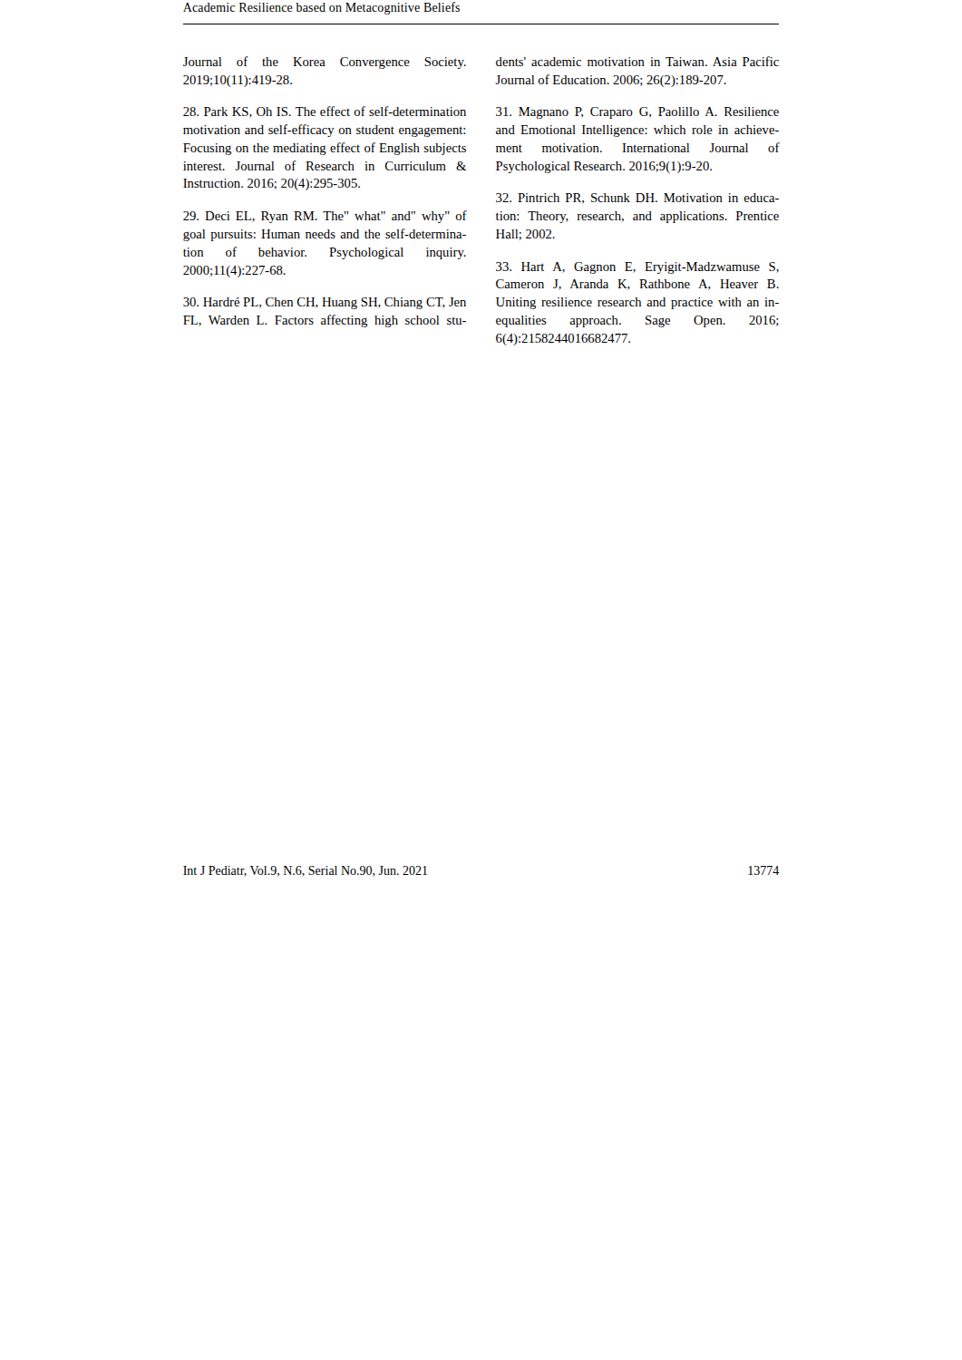Academic Resilience based on Metacognitive Beliefs
Journal of the Korea Convergence Society. 2019;10(11):419-28.
28. Park KS, Oh IS. The effect of self-determination motivation and self-efficacy on student engagement: Focusing on the mediating effect of English subjects interest. Journal of Research in Curriculum & Instruction. 2016; 20(4):295-305.
29. Deci EL, Ryan RM. The" what" and" why" of goal pursuits: Human needs and the self-determination of behavior. Psychological inquiry. 2000;11(4):227-68.
30. Hardré PL, Chen CH, Huang SH, Chiang CT, Jen FL, Warden L. Factors affecting high school students' academic motivation in Taiwan. Asia Pacific Journal of Education. 2006; 26(2):189-207.
31. Magnano P, Craparo G, Paolillo A. Resilience and Emotional Intelligence: which role in achievement motivation. International Journal of Psychological Research. 2016;9(1):9-20.
32. Pintrich PR, Schunk DH. Motivation in education: Theory, research, and applications. Prentice Hall; 2002.
33. Hart A, Gagnon E, Eryigit-Madzwamuse S, Cameron J, Aranda K, Rathbone A, Heaver B. Uniting resilience research and practice with an inequalities approach. Sage Open. 2016; 6(4):2158244016682477.
Int J Pediatr, Vol.9, N.6, Serial No.90, Jun. 2021 13774